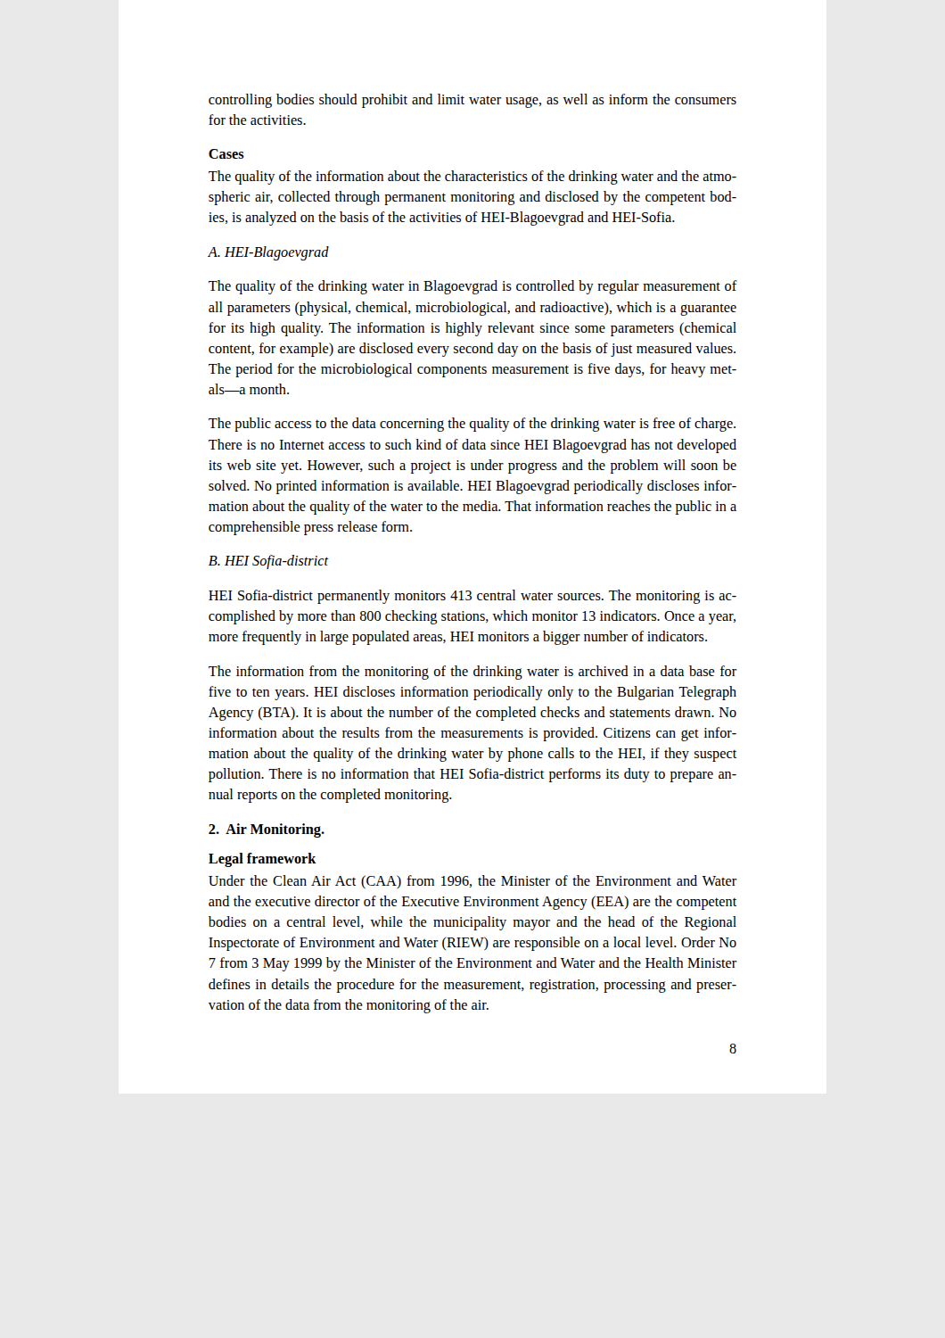controlling bodies should prohibit and limit water usage, as well as inform the consumers for the activities.
Cases
The quality of the information about the characteristics of the drinking water and the atmospheric air, collected through permanent monitoring and disclosed by the competent bodies, is analyzed on the basis of the activities of HEI-Blagoevgrad and HEI-Sofia.
A. HEI-Blagoevgrad
The quality of the drinking water in Blagoevgrad is controlled by regular measurement of all parameters (physical, chemical, microbiological, and radioactive), which is a guarantee for its high quality. The information is highly relevant since some parameters (chemical content, for example) are disclosed every second day on the basis of just measured values. The period for the microbiological components measurement is five days, for heavy metals—a month.
The public access to the data concerning the quality of the drinking water is free of charge. There is no Internet access to such kind of data since HEI Blagoevgrad has not developed its web site yet. However, such a project is under progress and the problem will soon be solved. No printed information is available. HEI Blagoevgrad periodically discloses information about the quality of the water to the media. That information reaches the public in a comprehensible press release form.
B. HEI Sofia-district
HEI Sofia-district permanently monitors 413 central water sources. The monitoring is accomplished by more than 800 checking stations, which monitor 13 indicators. Once a year, more frequently in large populated areas, HEI monitors a bigger number of indicators.
The information from the monitoring of the drinking water is archived in a data base for five to ten years. HEI discloses information periodically only to the Bulgarian Telegraph Agency (BTA). It is about the number of the completed checks and statements drawn. No information about the results from the measurements is provided. Citizens can get information about the quality of the drinking water by phone calls to the HEI, if they suspect pollution. There is no information that HEI Sofia-district performs its duty to prepare annual reports on the completed monitoring.
2. Air Monitoring.
Legal framework
Under the Clean Air Act (CAA) from 1996, the Minister of the Environment and Water and the executive director of the Executive Environment Agency (EEA) are the competent bodies on a central level, while the municipality mayor and the head of the Regional Inspectorate of Environment and Water (RIEW) are responsible on a local level. Order No 7 from 3 May 1999 by the Minister of the Environment and Water and the Health Minister defines in details the procedure for the measurement, registration, processing and preservation of the data from the monitoring of the air.
8